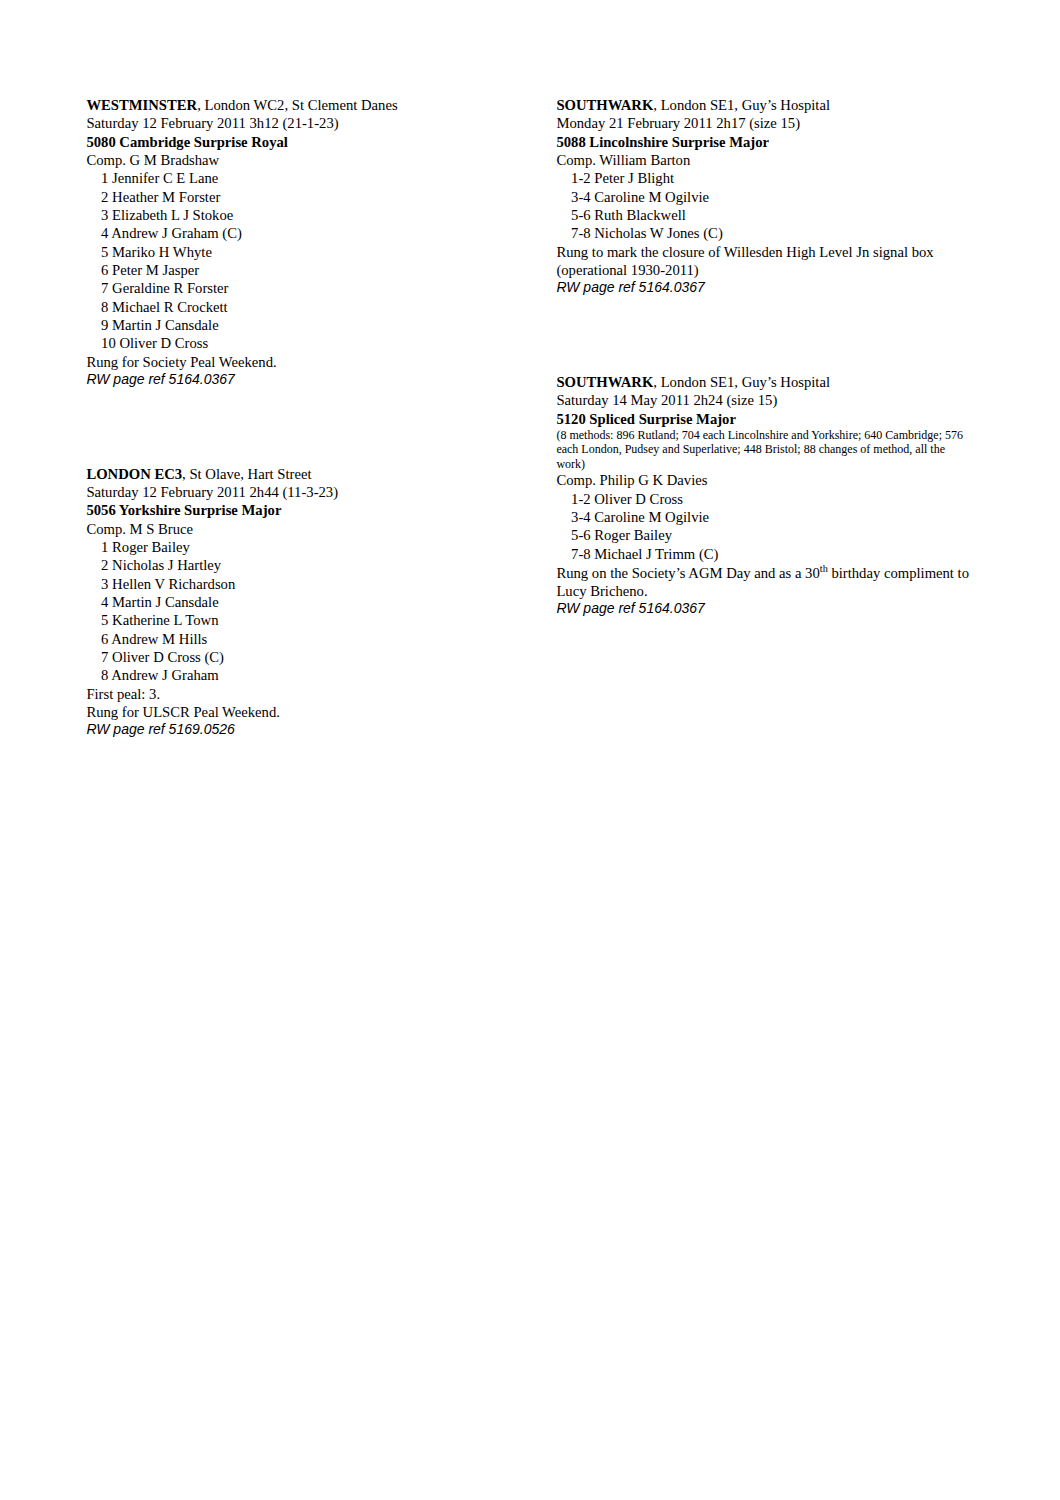WESTMINSTER, London WC2, St Clement Danes
Saturday 12 February 2011 3h12 (21-1-23)
5080 Cambridge Surprise Royal
Comp. G M Bradshaw
1 Jennifer C E Lane
2 Heather M Forster
3 Elizabeth L J Stokoe
4 Andrew J Graham (C)
5 Mariko H Whyte
6 Peter M Jasper
7 Geraldine R Forster
8 Michael R Crockett
9 Martin J Cansdale
10 Oliver D Cross
Rung for Society Peal Weekend.
RW page ref 5164.0367
LONDON EC3, St Olave, Hart Street
Saturday 12 February 2011 2h44 (11-3-23)
5056 Yorkshire Surprise Major
Comp. M S Bruce
1 Roger Bailey
2 Nicholas J Hartley
3 Hellen V Richardson
4 Martin J Cansdale
5 Katherine L Town
6 Andrew M Hills
7 Oliver D Cross (C)
8 Andrew J Graham
First peal: 3.
Rung for ULSCR Peal Weekend.
RW page ref 5169.0526
SOUTHWARK, London SE1, Guy’s Hospital
Monday 21 February 2011 2h17 (size 15)
5088 Lincolnshire Surprise Major
Comp. William Barton
1-2 Peter J Blight
3-4 Caroline M Ogilvie
5-6 Ruth Blackwell
7-8 Nicholas W Jones (C)
Rung to mark the closure of Willesden High Level Jn signal box (operational 1930-2011)
RW page ref 5164.0367
SOUTHWARK, London SE1, Guy’s Hospital
Saturday 14 May 2011 2h24 (size 15)
5120 Spliced Surprise Major
(8 methods: 896 Rutland; 704 each Lincolnshire and Yorkshire; 640 Cambridge; 576 each London, Pudsey and Superlative; 448 Bristol; 88 changes of method, all the work)
Comp. Philip G K Davies
1-2 Oliver D Cross
3-4 Caroline M Ogilvie
5-6 Roger Bailey
7-8 Michael J Trimm (C)
Rung on the Society’s AGM Day and as a 30th birthday compliment to Lucy Bricheno.
RW page ref 5164.0367